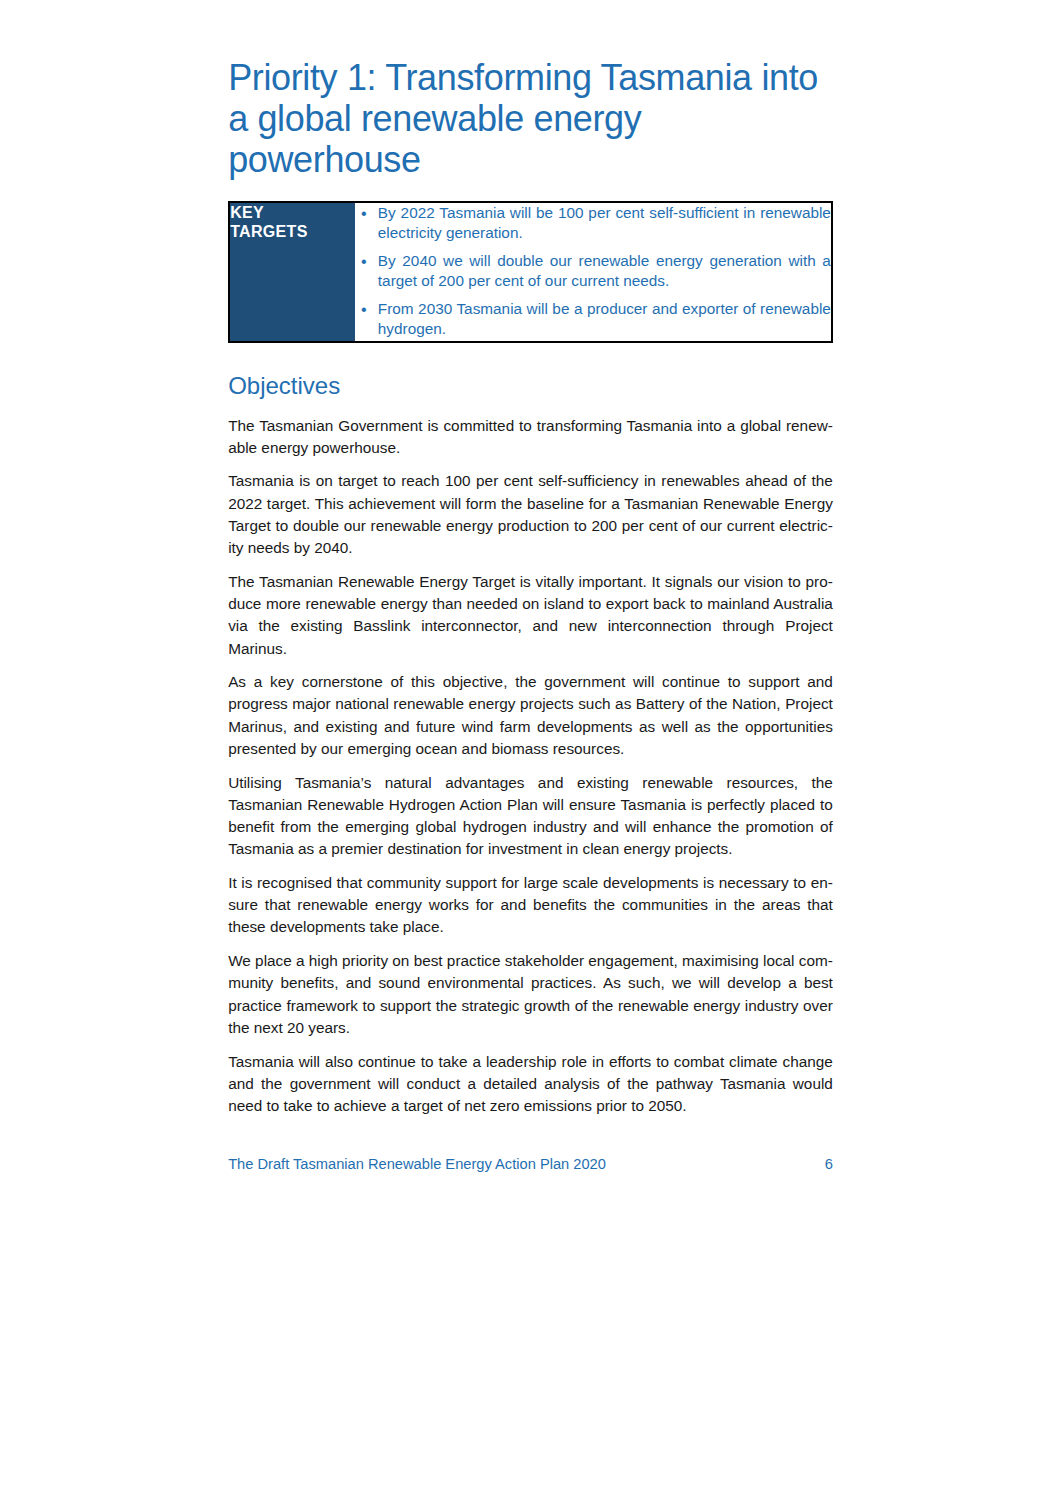Priority 1: Transforming Tasmania into a global renewable energy powerhouse
| KEY TARGETS | By 2022 Tasmania will be 100 per cent self-sufficient in renewable electricity generation. By 2040 we will double our renewable energy generation with a target of 200 per cent of our current needs. From 2030 Tasmania will be a producer and exporter of renewable hydrogen. |
Objectives
The Tasmanian Government is committed to transforming Tasmania into a global renewable energy powerhouse.
Tasmania is on target to reach 100 per cent self-sufficiency in renewables ahead of the 2022 target. This achievement will form the baseline for a Tasmanian Renewable Energy Target to double our renewable energy production to 200 per cent of our current electricity needs by 2040.
The Tasmanian Renewable Energy Target is vitally important. It signals our vision to produce more renewable energy than needed on island to export back to mainland Australia via the existing Basslink interconnector, and new interconnection through Project Marinus.
As a key cornerstone of this objective, the government will continue to support and progress major national renewable energy projects such as Battery of the Nation, Project Marinus, and existing and future wind farm developments as well as the opportunities presented by our emerging ocean and biomass resources.
Utilising Tasmania’s natural advantages and existing renewable resources, the Tasmanian Renewable Hydrogen Action Plan will ensure Tasmania is perfectly placed to benefit from the emerging global hydrogen industry and will enhance the promotion of Tasmania as a premier destination for investment in clean energy projects.
It is recognised that community support for large scale developments is necessary to ensure that renewable energy works for and benefits the communities in the areas that these developments take place.
We place a high priority on best practice stakeholder engagement, maximising local community benefits, and sound environmental practices. As such, we will develop a best practice framework to support the strategic growth of the renewable energy industry over the next 20 years.
Tasmania will also continue to take a leadership role in efforts to combat climate change and the government will conduct a detailed analysis of the pathway Tasmania would need to take to achieve a target of net zero emissions prior to 2050.
The Draft Tasmanian Renewable Energy Action Plan 2020 6